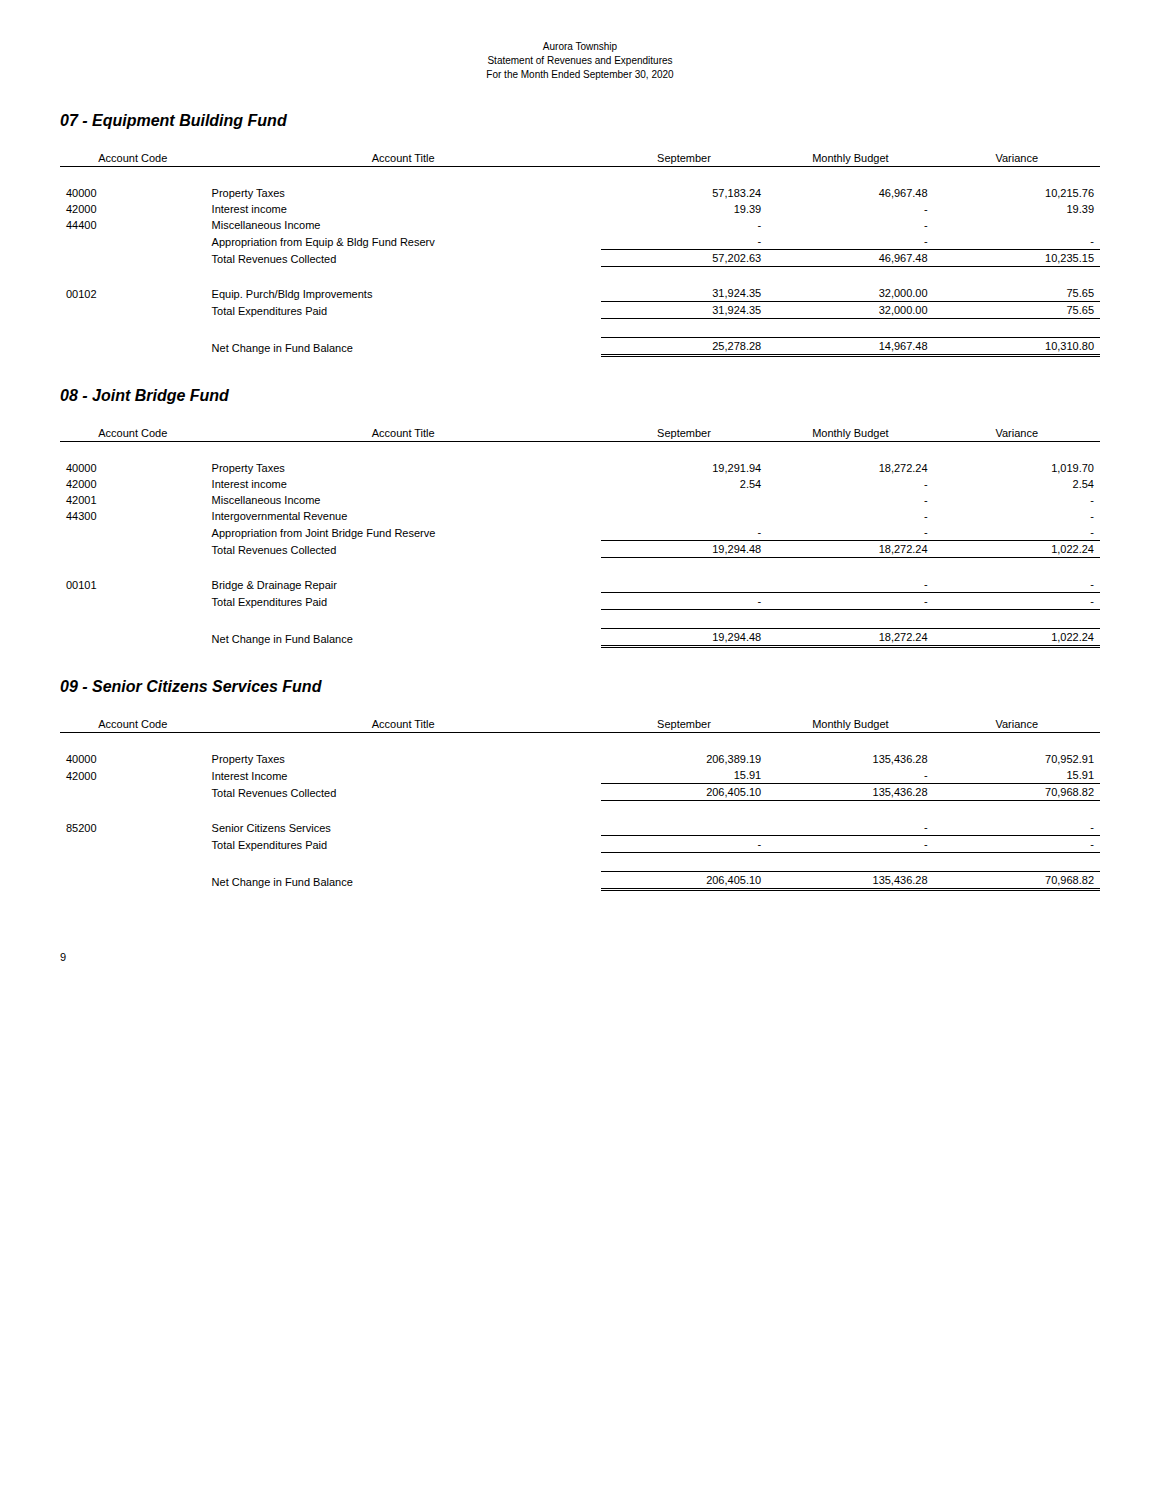Aurora Township
Statement of Revenues and Expenditures
For the Month Ended September 30, 2020
07 - Equipment Building Fund
| Account Code | Account Title | September | Monthly Budget | Variance |
| --- | --- | --- | --- | --- |
| 40000 | Property Taxes | 57,183.24 | 46,967.48 | 10,215.76 |
| 42000 | Interest income | 19.39 | - | 19.39 |
| 44400 | Miscellaneous Income | - | - | |
| | Appropriation from Equip & Bldg Fund Reserv | - | - | - |
| | Total Revenues Collected | 57,202.63 | 46,967.48 | 10,235.15 |
| 00102 | Equip. Purch/Bldg Improvements | 31,924.35 | 32,000.00 | 75.65 |
| | Total Expenditures Paid | 31,924.35 | 32,000.00 | 75.65 |
| | Net Change in Fund Balance | 25,278.28 | 14,967.48 | 10,310.80 |
08 - Joint Bridge Fund
| Account Code | Account Title | September | Monthly Budget | Variance |
| --- | --- | --- | --- | --- |
| 40000 | Property Taxes | 19,291.94 | 18,272.24 | 1,019.70 |
| 42000 | Interest income | 2.54 | - | 2.54 |
| 42001 | Miscellaneous Income | | - | - |
| 44300 | Intergovernmental Revenue | | - | - |
| | Appropriation from Joint Bridge Fund Reserve | - | - | - |
| | Total Revenues Collected | 19,294.48 | 18,272.24 | 1,022.24 |
| 00101 | Bridge & Drainage Repair | | - | - |
| | Total Expenditures Paid | - | - | - |
| | Net Change in Fund Balance | 19,294.48 | 18,272.24 | 1,022.24 |
09 - Senior Citizens Services Fund
| Account Code | Account Title | September | Monthly Budget | Variance |
| --- | --- | --- | --- | --- |
| 40000 | Property Taxes | 206,389.19 | 135,436.28 | 70,952.91 |
| 42000 | Interest Income | 15.91 | - | 15.91 |
| | Total Revenues Collected | 206,405.10 | 135,436.28 | 70,968.82 |
| 85200 | Senior Citizens Services | | - | - |
| | Total Expenditures Paid | - | - | - |
| | Net Change in Fund Balance | 206,405.10 | 135,436.28 | 70,968.82 |
9